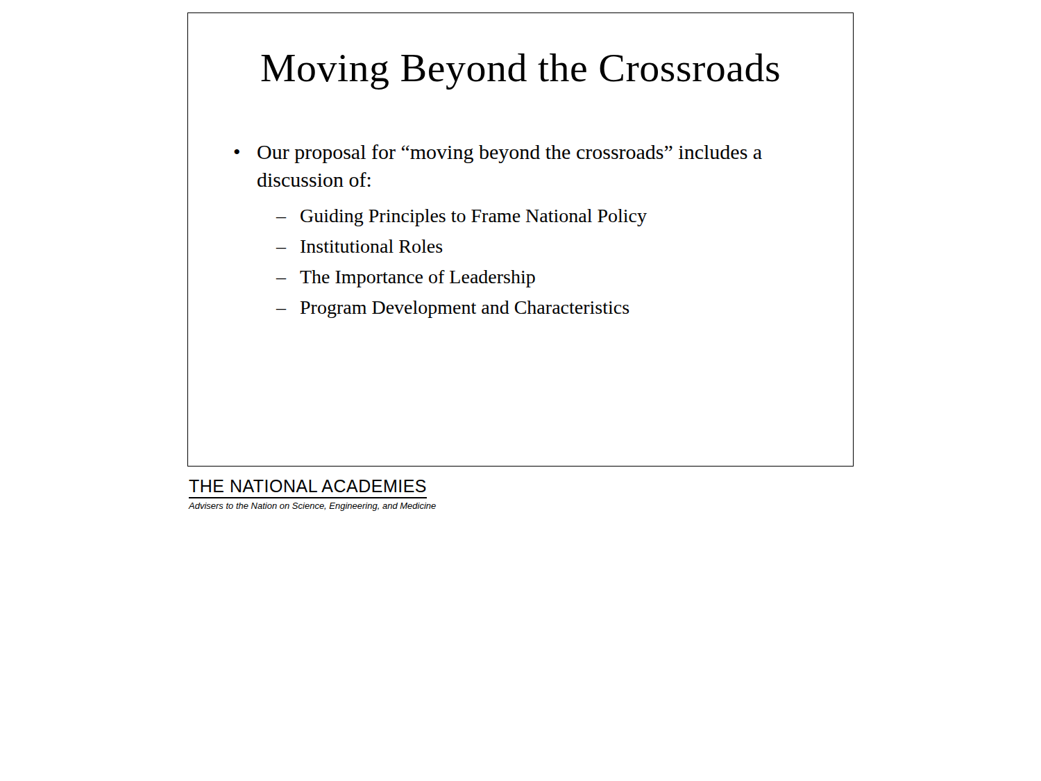Moving Beyond the Crossroads
Our proposal for “moving beyond the crossroads” includes a discussion of:
Guiding Principles to Frame National Policy
Institutional Roles
The Importance of Leadership
Program Development and Characteristics
THE NATIONAL ACADEMIES
Advisers to the Nation on Science, Engineering, and Medicine